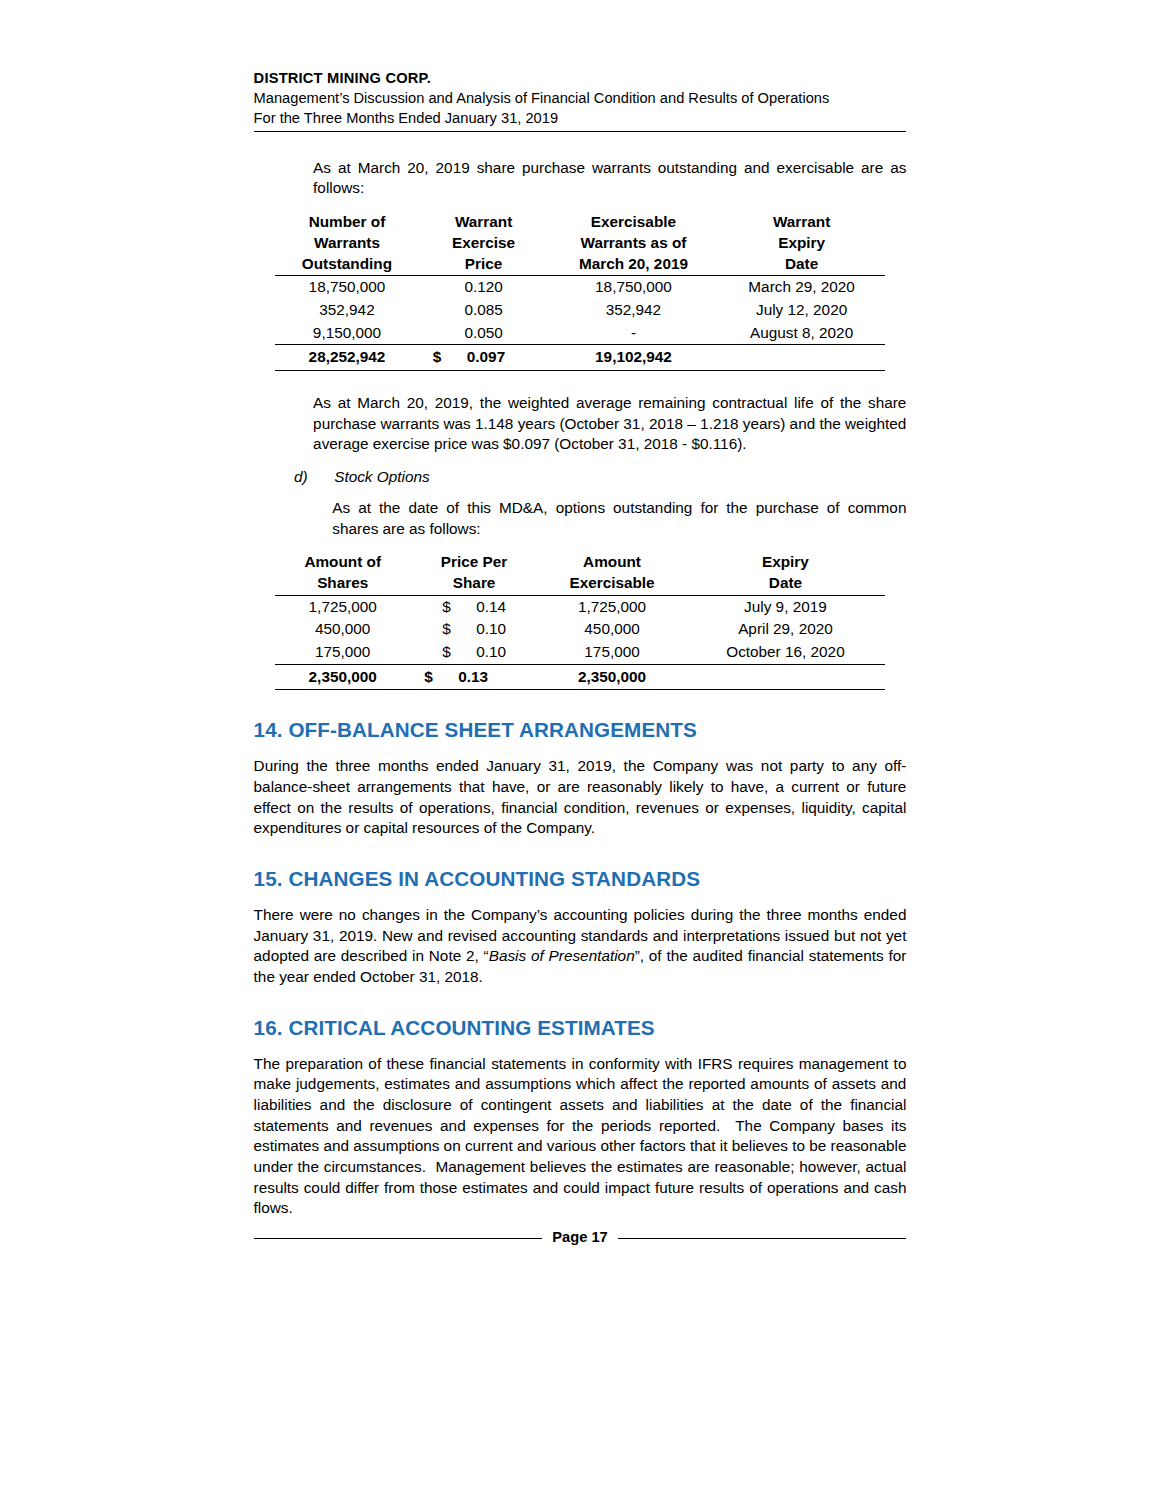DISTRICT MINING CORP.
Management’s Discussion and Analysis of Financial Condition and Results of Operations
For the Three Months Ended January 31, 2019
As at March 20, 2019 share purchase warrants outstanding and exercisable are as follows:
| Number of | Warrant | Exercisable | Warrant |
| --- | --- | --- | --- |
| Warrants | Exercise | Warrants as of | Expiry |
| Outstanding | Price | March 20, 2019 | Date |
| 18,750,000 | 0.120 | 18,750,000 | March 29, 2020 |
| 352,942 | 0.085 | 352,942 | July 12, 2020 |
| 9,150,000 | 0.050 | - | August 8, 2020 |
| 28,252,942 | $ 0.097 | 19,102,942 | |
As at March 20, 2019, the weighted average remaining contractual life of the share purchase warrants was 1.148 years (October 31, 2018 – 1.218 years) and the weighted average exercise price was $0.097 (October 31, 2018 - $0.116).
d)
Stock Options
As at the date of this MD&A, options outstanding for the purchase of common shares are as follows:
| Amount of | Price Per | Amount | Expiry |
| --- | --- | --- | --- |
| Shares | Share | Exercisable | Date |
| 1,725,000 | $ 0.14 | 1,725,000 | July 9, 2019 |
| 450,000 | $ 0.10 | 450,000 | April 29, 2020 |
| 175,000 | $ 0.10 | 175,000 | October 16, 2020 |
| 2,350,000 | $ 0.13 | 2,350,000 | |
14. OFF-BALANCE SHEET ARRANGEMENTS
During the three months ended January 31, 2019, the Company was not party to any off-balance-sheet arrangements that have, or are reasonably likely to have, a current or future effect on the results of operations, financial condition, revenues or expenses, liquidity, capital expenditures or capital resources of the Company.
15. CHANGES IN ACCOUNTING STANDARDS
There were no changes in the Company’s accounting policies during the three months ended January 31, 2019. New and revised accounting standards and interpretations issued but not yet adopted are described in Note 2, “Basis of Presentation”, of the audited financial statements for the year ended October 31, 2018.
16. CRITICAL ACCOUNTING ESTIMATES
The preparation of these financial statements in conformity with IFRS requires management to make judgements, estimates and assumptions which affect the reported amounts of assets and liabilities and the disclosure of contingent assets and liabilities at the date of the financial statements and revenues and expenses for the periods reported. The Company bases its estimates and assumptions on current and various other factors that it believes to be reasonable under the circumstances. Management believes the estimates are reasonable; however, actual results could differ from those estimates and could impact future results of operations and cash flows.
Page 17